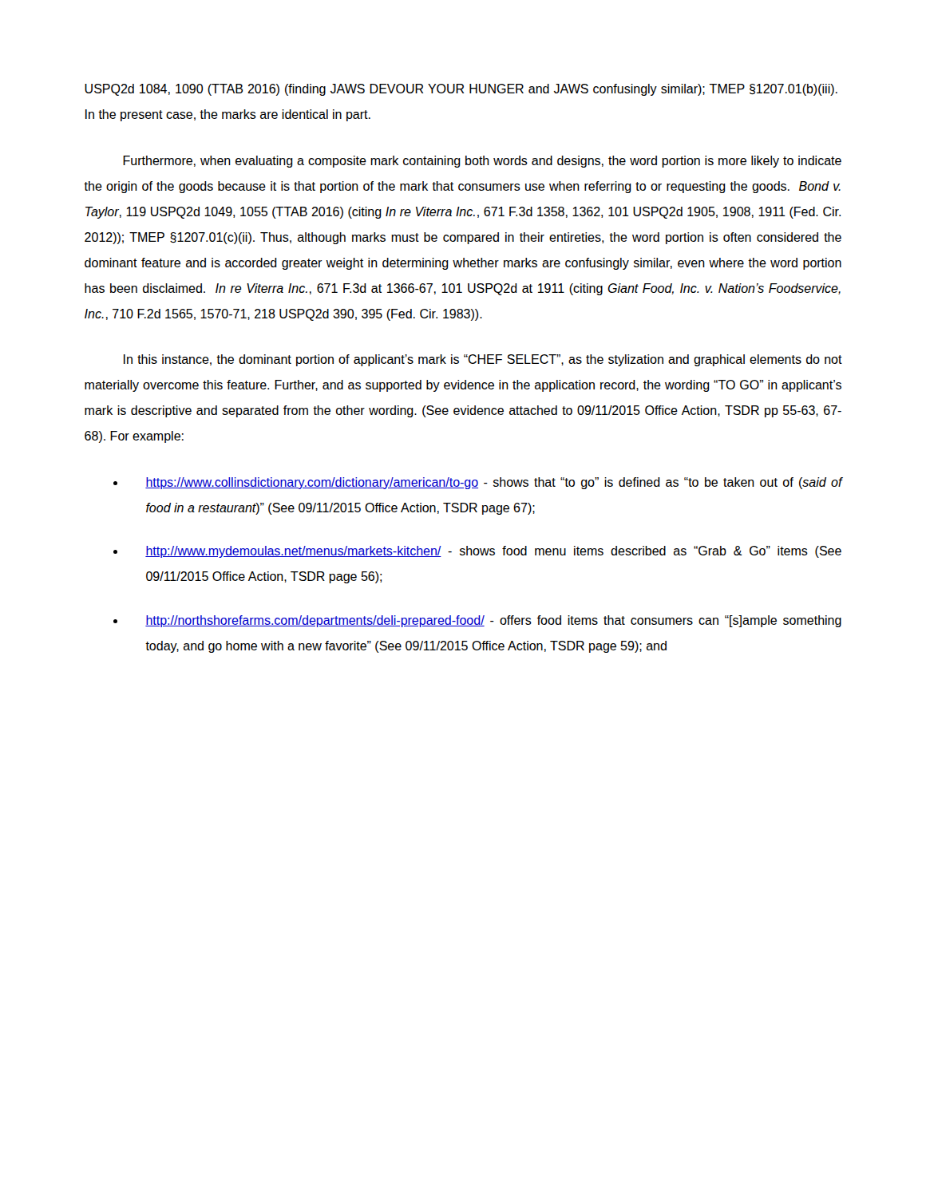USPQ2d 1084, 1090 (TTAB 2016) (finding JAWS DEVOUR YOUR HUNGER and JAWS confusingly similar); TMEP §1207.01(b)(iii). In the present case, the marks are identical in part.
Furthermore, when evaluating a composite mark containing both words and designs, the word portion is more likely to indicate the origin of the goods because it is that portion of the mark that consumers use when referring to or requesting the goods. Bond v. Taylor, 119 USPQ2d 1049, 1055 (TTAB 2016) (citing In re Viterra Inc., 671 F.3d 1358, 1362, 101 USPQ2d 1905, 1908, 1911 (Fed. Cir. 2012)); TMEP §1207.01(c)(ii). Thus, although marks must be compared in their entireties, the word portion is often considered the dominant feature and is accorded greater weight in determining whether marks are confusingly similar, even where the word portion has been disclaimed. In re Viterra Inc., 671 F.3d at 1366-67, 101 USPQ2d at 1911 (citing Giant Food, Inc. v. Nation’s Foodservice, Inc., 710 F.2d 1565, 1570-71, 218 USPQ2d 390, 395 (Fed. Cir. 1983)).
In this instance, the dominant portion of applicant’s mark is “CHEF SELECT”, as the stylization and graphical elements do not materially overcome this feature. Further, and as supported by evidence in the application record, the wording “TO GO” in applicant’s mark is descriptive and separated from the other wording. (See evidence attached to 09/11/2015 Office Action, TSDR pp 55-63, 67-68). For example:
https://www.collinsdictionary.com/dictionary/american/to-go - shows that “to go” is defined as “to be taken out of (said of food in a restaurant)” (See 09/11/2015 Office Action, TSDR page 67);
http://www.mydemoulas.net/menus/markets-kitchen/ - shows food menu items described as “Grab & Go” items (See 09/11/2015 Office Action, TSDR page 56);
http://northshorefarms.com/departments/deli-prepared-food/ - offers food items that consumers can “[s]ample something today, and go home with a new favorite” (See 09/11/2015 Office Action, TSDR page 59); and